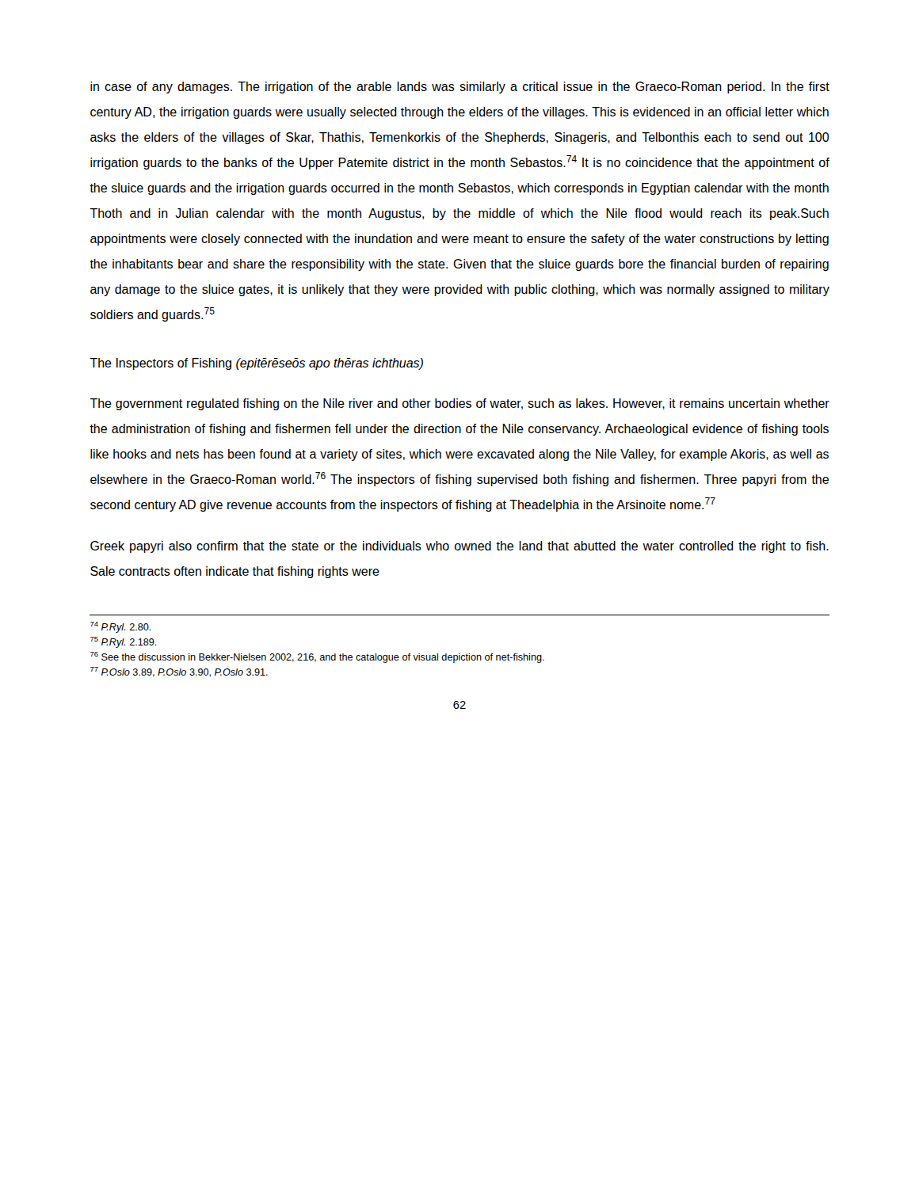in case of any damages. The irrigation of the arable lands was similarly a critical issue in the Graeco-Roman period. In the first century AD, the irrigation guards were usually selected through the elders of the villages. This is evidenced in an official letter which asks the elders of the villages of Skar, Thathis, Temenkorkis of the Shepherds, Sinageris, and Telbonthis each to send out 100 irrigation guards to the banks of the Upper Patemite district in the month Sebastos.74 It is no coincidence that the appointment of the sluice guards and the irrigation guards occurred in the month Sebastos, which corresponds in Egyptian calendar with the month Thoth and in Julian calendar with the month Augustus, by the middle of which the Nile flood would reach its peak.Such appointments were closely connected with the inundation and were meant to ensure the safety of the water constructions by letting the inhabitants bear and share the responsibility with the state. Given that the sluice guards bore the financial burden of repairing any damage to the sluice gates, it is unlikely that they were provided with public clothing, which was normally assigned to military soldiers and guards.75
The Inspectors of Fishing (epitērēseōs apo thēras ichthuas)
The government regulated fishing on the Nile river and other bodies of water, such as lakes. However, it remains uncertain whether the administration of fishing and fishermen fell under the direction of the Nile conservancy. Archaeological evidence of fishing tools like hooks and nets has been found at a variety of sites, which were excavated along the Nile Valley, for example Akoris, as well as elsewhere in the Graeco-Roman world.76 The inspectors of fishing supervised both fishing and fishermen. Three papyri from the second century AD give revenue accounts from the inspectors of fishing at Theadelphia in the Arsinoite nome.77
Greek papyri also confirm that the state or the individuals who owned the land that abutted the water controlled the right to fish. Sale contracts often indicate that fishing rights were
74 P.Ryl. 2.80.
75 P.Ryl. 2.189.
76 See the discussion in Bekker-Nielsen 2002, 216, and the catalogue of visual depiction of net-fishing.
77 P.Oslo 3.89, P.Oslo 3.90, P.Oslo 3.91.
62